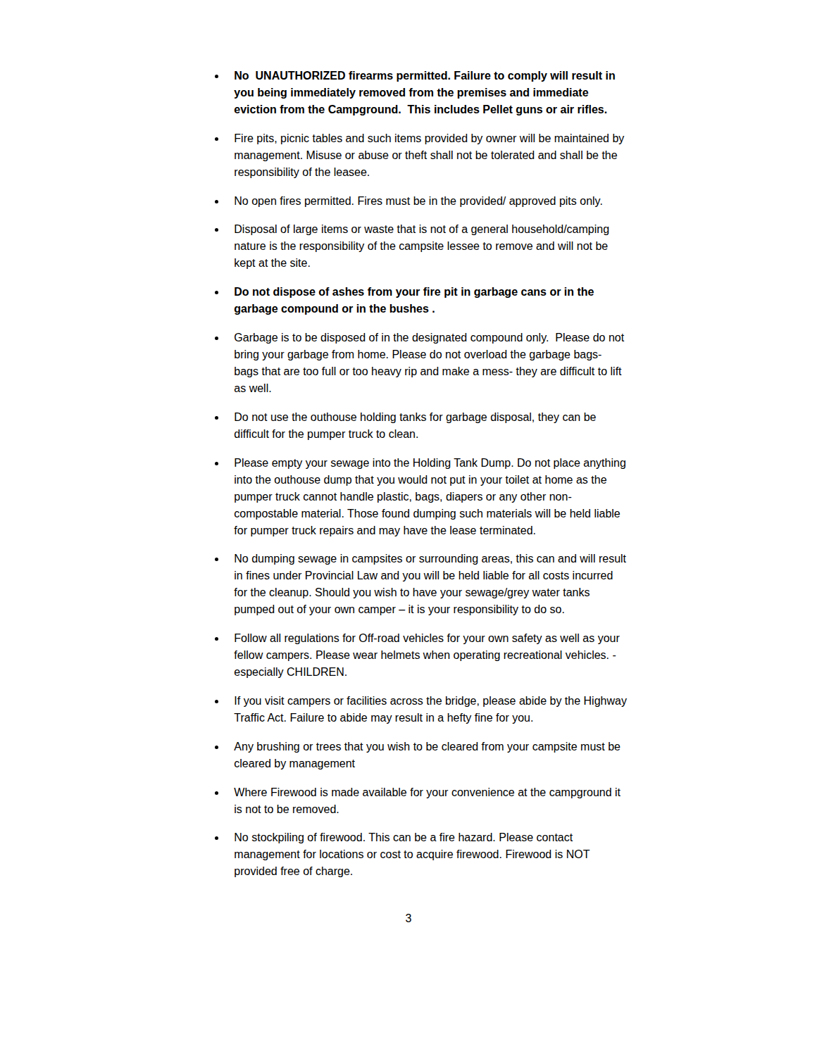No UNAUTHORIZED firearms permitted. Failure to comply will result in you being immediately removed from the premises and immediate eviction from the Campground. This includes Pellet guns or air rifles.
Fire pits, picnic tables and such items provided by owner will be maintained by management. Misuse or abuse or theft shall not be tolerated and shall be the responsibility of the leasee.
No open fires permitted. Fires must be in the provided/ approved pits only.
Disposal of large items or waste that is not of a general household/camping nature is the responsibility of the campsite lessee to remove and will not be kept at the site.
Do not dispose of ashes from your fire pit in garbage cans or in the garbage compound or in the bushes .
Garbage is to be disposed of in the designated compound only. Please do not bring your garbage from home. Please do not overload the garbage bags- bags that are too full or too heavy rip and make a mess- they are difficult to lift as well.
Do not use the outhouse holding tanks for garbage disposal, they can be difficult for the pumper truck to clean.
Please empty your sewage into the Holding Tank Dump. Do not place anything into the outhouse dump that you would not put in your toilet at home as the pumper truck cannot handle plastic, bags, diapers or any other non-compostable material. Those found dumping such materials will be held liable for pumper truck repairs and may have the lease terminated.
No dumping sewage in campsites or surrounding areas, this can and will result in fines under Provincial Law and you will be held liable for all costs incurred for the cleanup. Should you wish to have your sewage/grey water tanks pumped out of your own camper – it is your responsibility to do so.
Follow all regulations for Off-road vehicles for your own safety as well as your fellow campers. Please wear helmets when operating recreational vehicles. - especially CHILDREN.
If you visit campers or facilities across the bridge, please abide by the Highway Traffic Act. Failure to abide may result in a hefty fine for you.
Any brushing or trees that you wish to be cleared from your campsite must be cleared by management
Where Firewood is made available for your convenience at the campground it is not to be removed.
No stockpiling of firewood. This can be a fire hazard. Please contact management for locations or cost to acquire firewood. Firewood is NOT provided free of charge.
3